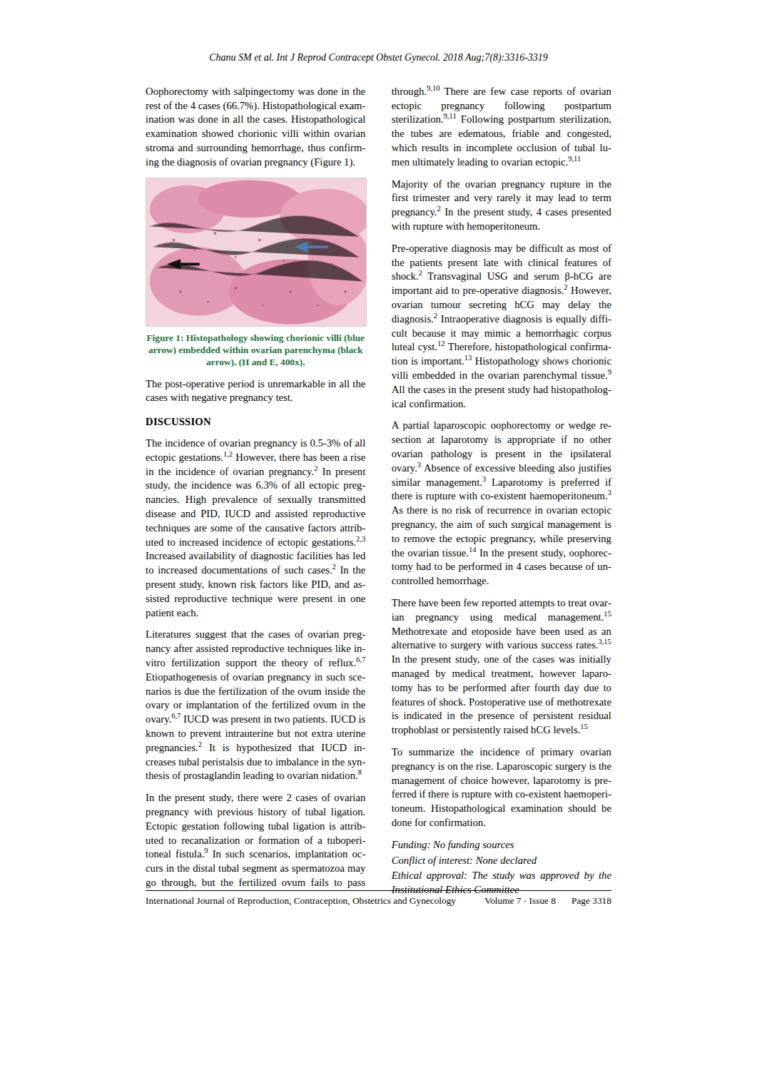Chanu SM et al. Int J Reprod Contracept Obstet Gynecol. 2018 Aug;7(8):3316-3319
Oophorectomy with salpingectomy was done in the rest of the 4 cases (66.7%). Histopathological examination was done in all the cases. Histopathological examination showed chorionic villi within ovarian stroma and surrounding hemorrhage, thus confirming the diagnosis of ovarian pregnancy (Figure 1).
Figure 1: Histopathology showing chorionic villi (blue arrow) embedded within ovarian parenchyma (black arrow). (H and E, 400x).
The post-operative period is unremarkable in all the cases with negative pregnancy test.
Discussion
The incidence of ovarian pregnancy is 0.5-3% of all ectopic gestations.1,2 However, there has been a rise in the incidence of ovarian pregnancy.2 In present study, the incidence was 6.3% of all ectopic pregnancies. High prevalence of sexually transmitted disease and PID, IUCD and assisted reproductive techniques are some of the causative factors attributed to increased incidence of ectopic gestations.2,3 Increased availability of diagnostic facilities has led to increased documentations of such cases.2 In the present study, known risk factors like PID, and assisted reproductive technique were present in one patient each.
Literatures suggest that the cases of ovarian pregnancy after assisted reproductive techniques like in-vitro fertilization support the theory of reflux.6,7 Etiopathogenesis of ovarian pregnancy in such scenarios is due the fertilization of the ovum inside the ovary or implantation of the fertilized ovum in the ovary.6,7 IUCD was present in two patients. IUCD is known to prevent intrauterine but not extra uterine pregnancies.2 It is hypothesized that IUCD increases tubal peristalsis due to imbalance in the synthesis of prostaglandin leading to ovarian nidation.8
In the present study, there were 2 cases of ovarian pregnancy with previous history of tubal ligation. Ectopic gestation following tubal ligation is attributed to recanalization or formation of a tuboperitoneal fistula.9 In such scenarios, implantation occurs in the distal tubal segment as spermatozoa may go through, but the fertilized ovum fails to pass through.9,10 There are few case reports of ovarian ectopic pregnancy following postpartum sterilization.9,11 Following postpartum sterilization, the tubes are edematous, friable and congested, which results in incomplete occlusion of tubal lumen ultimately leading to ovarian ectopic.9,11
Majority of the ovarian pregnancy rupture in the first trimester and very rarely it may lead to term pregnancy.2 In the present study, 4 cases presented with rupture with hemoperitoneum.
Pre-operative diagnosis may be difficult as most of the patients present late with clinical features of shock.2 Transvaginal USG and serum β-hCG are important aid to pre-operative diagnosis.2 However, ovarian tumour secreting hCG may delay the diagnosis.2 Intraoperative diagnosis is equally difficult because it may mimic a hemorrhagic corpus luteal cyst.12 Therefore, histopathological confirmation is important.13 Histopathology shows chorionic villi embedded in the ovarian parenchymal tissue.9 All the cases in the present study had histopathological confirmation.
A partial laparoscopic oophorectomy or wedge resection at laparotomy is appropriate if no other ovarian pathology is present in the ipsilateral ovary.3 Absence of excessive bleeding also justifies similar management.3 Laparotomy is preferred if there is rupture with co-existent haemoperitoneum.3 As there is no risk of recurrence in ovarian ectopic pregnancy, the aim of such surgical management is to remove the ectopic pregnancy, while preserving the ovarian tissue.14 In the present study, oophorectomy had to be performed in 4 cases because of uncontrolled hemorrhage.
There have been few reported attempts to treat ovarian pregnancy using medical management.15 Methotrexate and etoposide have been used as an alternative to surgery with various success rates.3,15 In the present study, one of the cases was initially managed by medical treatment, however laparotomy has to be performed after fourth day due to features of shock. Postoperative use of methotrexate is indicated in the presence of persistent residual trophoblast or persistently raised hCG levels.15
To summarize the incidence of primary ovarian pregnancy is on the rise. Laparoscopic surgery is the management of choice however, laparotomy is preferred if there is rupture with co-existent haemoperitoneum. Histopathological examination should be done for confirmation.
Funding: No funding sources
Conflict of interest: None declared
Ethical approval: The study was approved by the Institutional Ethics Committee
International Journal of Reproduction, Contraception, Obstetrics and Gynecology
Volume 7 · Issue 8Page 3318